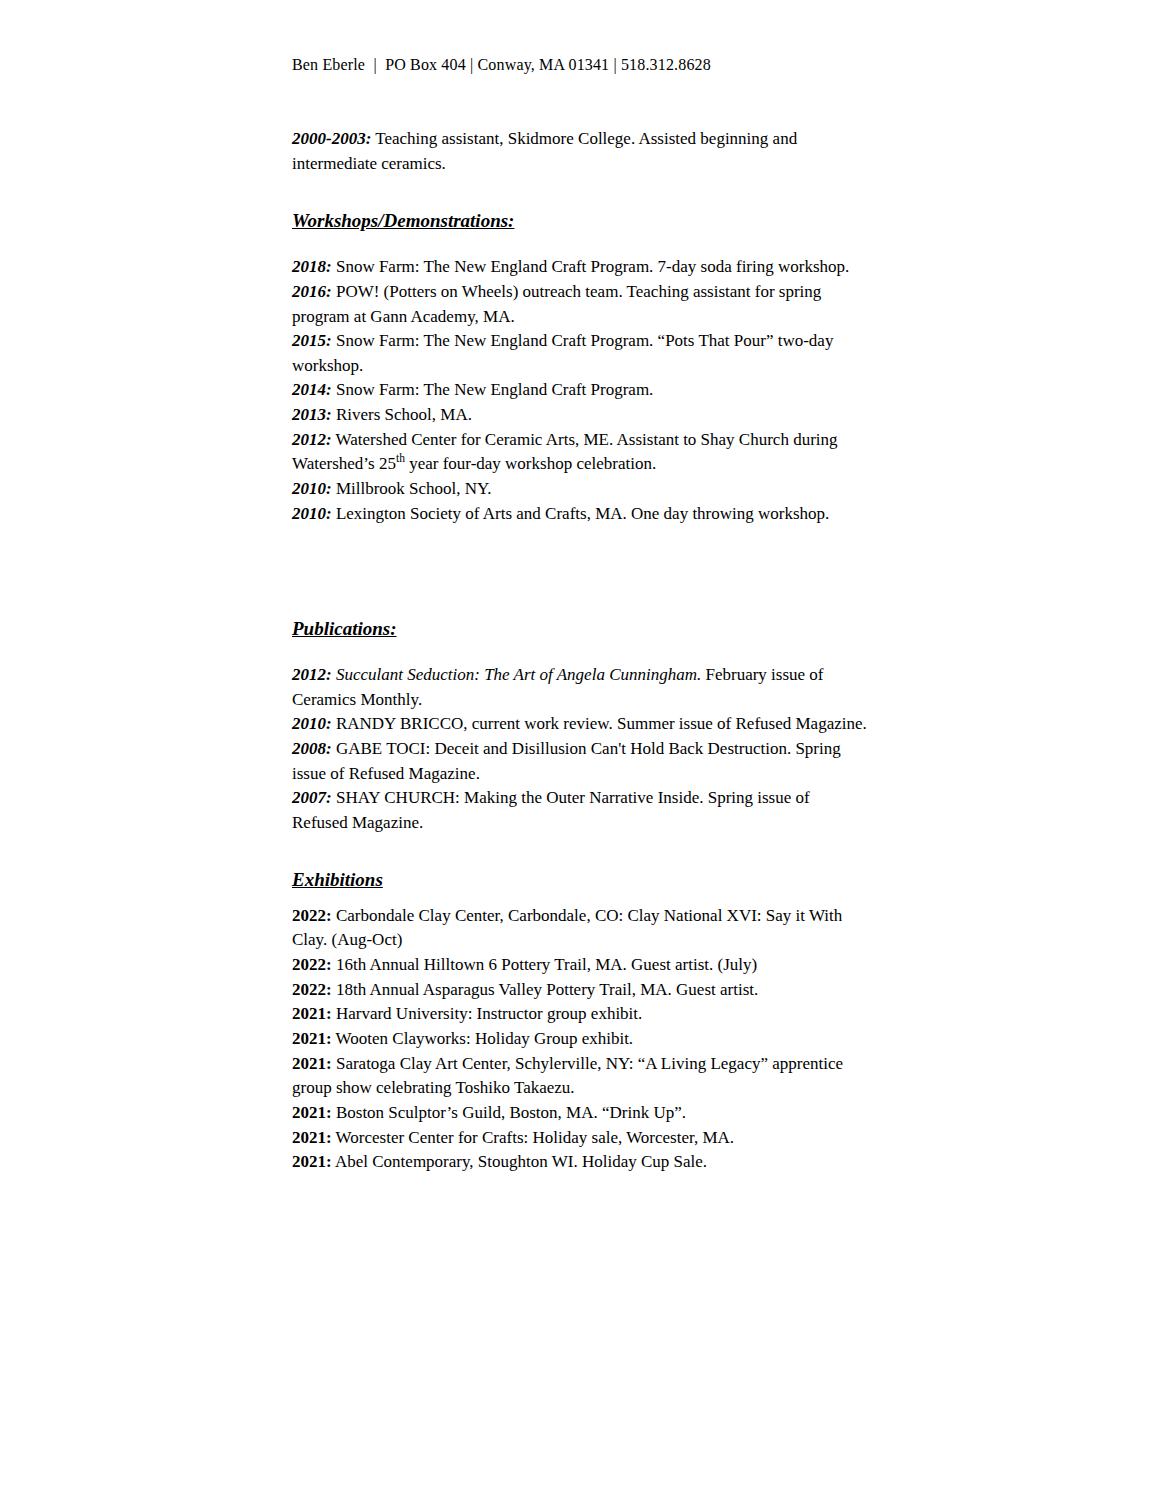Ben Eberle | PO Box 404 | Conway, MA 01341 | 518.312.8628
2000-2003: Teaching assistant, Skidmore College. Assisted beginning and intermediate ceramics.
Workshops/Demonstrations:
2018: Snow Farm: The New England Craft Program. 7-day soda firing workshop.
2016: POW! (Potters on Wheels) outreach team. Teaching assistant for spring program at Gann Academy, MA.
2015: Snow Farm: The New England Craft Program. “Pots That Pour” two-day workshop.
2014: Snow Farm: The New England Craft Program.
2013: Rivers School, MA.
2012: Watershed Center for Ceramic Arts, ME. Assistant to Shay Church during Watershed’s 25th year four-day workshop celebration.
2010: Millbrook School, NY.
2010: Lexington Society of Arts and Crafts, MA. One day throwing workshop.
Publications:
2012: Succulant Seduction: The Art of Angela Cunningham. February issue of Ceramics Monthly.
2010: RANDY BRICCO, current work review. Summer issue of Refused Magazine.
2008: GABE TOCI: Deceit and Disillusion Can't Hold Back Destruction. Spring issue of Refused Magazine.
2007: SHAY CHURCH: Making the Outer Narrative Inside. Spring issue of Refused Magazine.
Exhibitions
2022: Carbondale Clay Center, Carbondale, CO: Clay National XVI: Say it With Clay. (Aug-Oct)
2022: 16th Annual Hilltown 6 Pottery Trail, MA. Guest artist. (July)
2022: 18th Annual Asparagus Valley Pottery Trail, MA. Guest artist.
2021: Harvard University: Instructor group exhibit.
2021: Wooten Clayworks: Holiday Group exhibit.
2021: Saratoga Clay Art Center, Schylerville, NY: “A Living Legacy” apprentice group show celebrating Toshiko Takaezu.
2021: Boston Sculptor’s Guild, Boston, MA. “Drink Up”.
2021: Worcester Center for Crafts: Holiday sale, Worcester, MA.
2021: Abel Contemporary, Stoughton WI. Holiday Cup Sale.